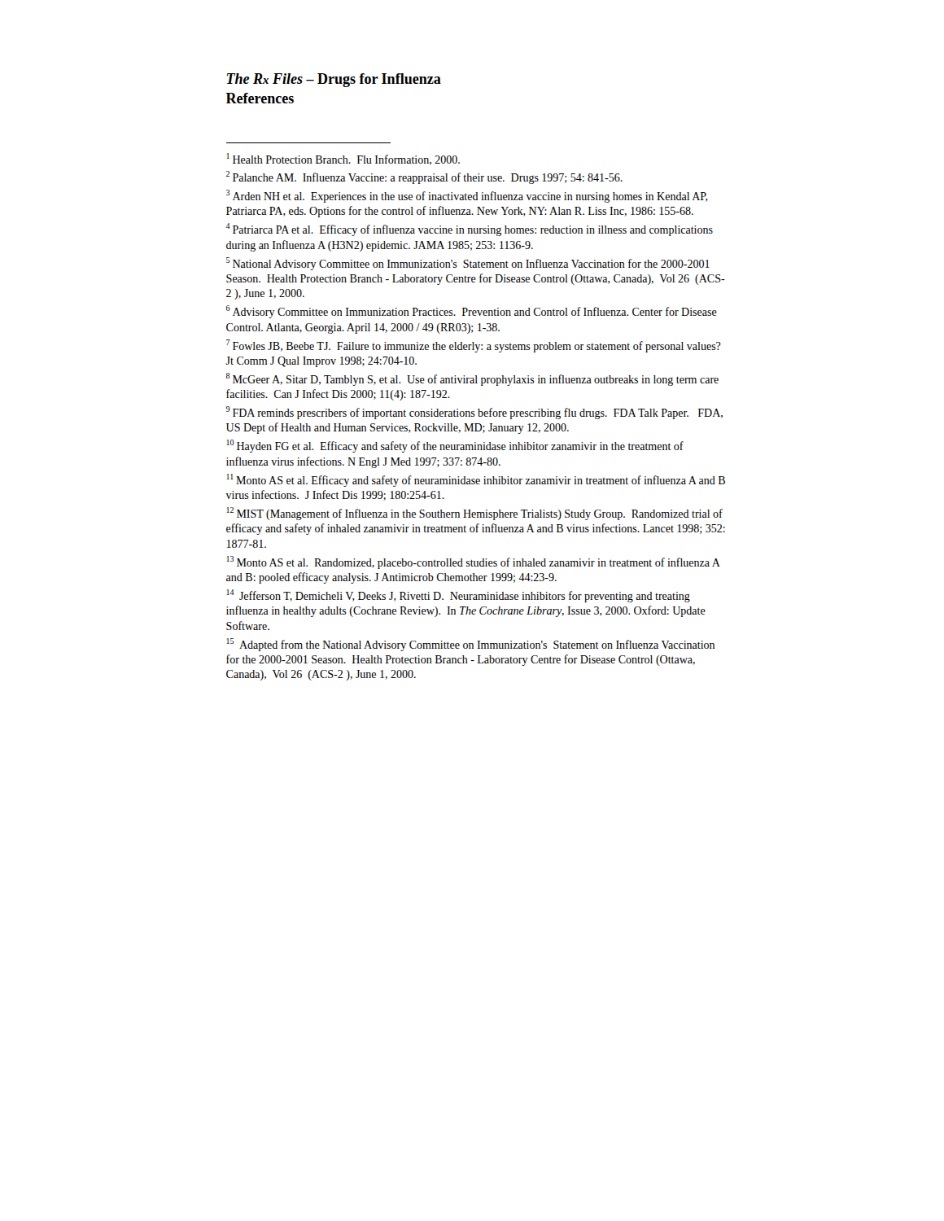The R x Files – Drugs for Influenza
References
1 Health Protection Branch. Flu Information, 2000.
2 Palanche AM. Influenza Vaccine: a reappraisal of their use. Drugs 1997; 54: 841-56.
3 Arden NH et al. Experiences in the use of inactivated influenza vaccine in nursing homes in Kendal AP, Patriarca PA, eds. Options for the control of influenza. New York, NY: Alan R. Liss Inc, 1986: 155-68.
4 Patriarca PA et al. Efficacy of influenza vaccine in nursing homes: reduction in illness and complications during an Influenza A (H3N2) epidemic. JAMA 1985; 253: 1136-9.
5 National Advisory Committee on Immunization's Statement on Influenza Vaccination for the 2000-2001 Season. Health Protection Branch - Laboratory Centre for Disease Control (Ottawa, Canada), Vol 26 (ACS-2 ), June 1, 2000.
6 Advisory Committee on Immunization Practices. Prevention and Control of Influenza. Center for Disease Control. Atlanta, Georgia. April 14, 2000 / 49 (RR03); 1-38.
7 Fowles JB, Beebe TJ. Failure to immunize the elderly: a systems problem or statement of personal values? Jt Comm J Qual Improv 1998; 24:704-10.
8 McGeer A, Sitar D, Tamblyn S, et al. Use of antiviral prophylaxis in influenza outbreaks in long term care facilities. Can J Infect Dis 2000; 11(4): 187-192.
9 FDA reminds prescribers of important considerations before prescribing flu drugs. FDA Talk Paper. FDA, US Dept of Health and Human Services, Rockville, MD; January 12, 2000.
10 Hayden FG et al. Efficacy and safety of the neuraminidase inhibitor zanamivir in the treatment of influenza virus infections. N Engl J Med 1997; 337: 874-80.
11 Monto AS et al. Efficacy and safety of neuraminidase inhibitor zanamivir in treatment of influenza A and B virus infections. J Infect Dis 1999; 180:254-61.
12 MIST (Management of Influenza in the Southern Hemisphere Trialists) Study Group. Randomized trial of efficacy and safety of inhaled zanamivir in treatment of influenza A and B virus infections. Lancet 1998; 352: 1877-81.
13 Monto AS et al. Randomized, placebo-controlled studies of inhaled zanamivir in treatment of influenza A and B: pooled efficacy analysis. J Antimicrob Chemother 1999; 44:23-9.
14 Jefferson T, Demicheli V, Deeks J, Rivetti D. Neuraminidase inhibitors for preventing and treating influenza in healthy adults (Cochrane Review). In The Cochrane Library, Issue 3, 2000. Oxford: Update Software.
15 Adapted from the National Advisory Committee on Immunization's Statement on Influenza Vaccination for the 2000-2001 Season. Health Protection Branch - Laboratory Centre for Disease Control (Ottawa, Canada), Vol 26 (ACS-2 ), June 1, 2000.